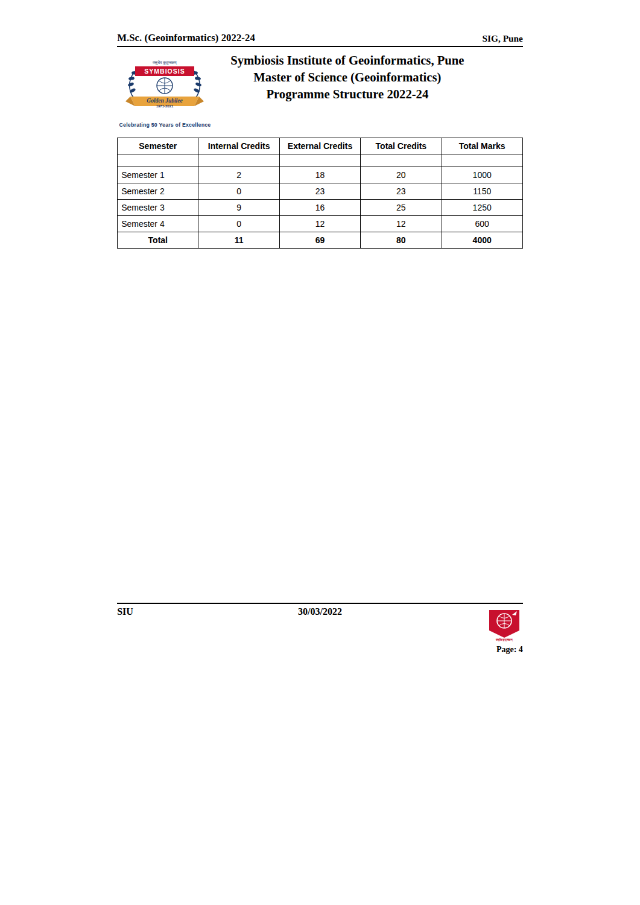M.Sc. (Geoinformatics) 2022-24
SIG, Pune
वसुधैव कुटुम्बकम् SYMBIOSIS Golden Jubilee 1971-2021
Celebrating 50 Years of Excellence
Symbiosis Institute of Geoinformatics, Pune
Master of Science (Geoinformatics)
Programme Structure 2022-24
| Semester | Internal Credits | External Credits | Total Credits | Total Marks |
| --- | --- | --- | --- | --- |
| Semester 1 | 2 | 18 | 20 | 1000 |
| Semester 2 | 0 | 23 | 23 | 1150 |
| Semester 3 | 9 | 16 | 25 | 1250 |
| Semester 4 | 0 | 12 | 12 | 600 |
| Total | 11 | 69 | 80 | 4000 |
SIU
30/03/2022
वसुधैव कुटुम्बकम्
Page: 4